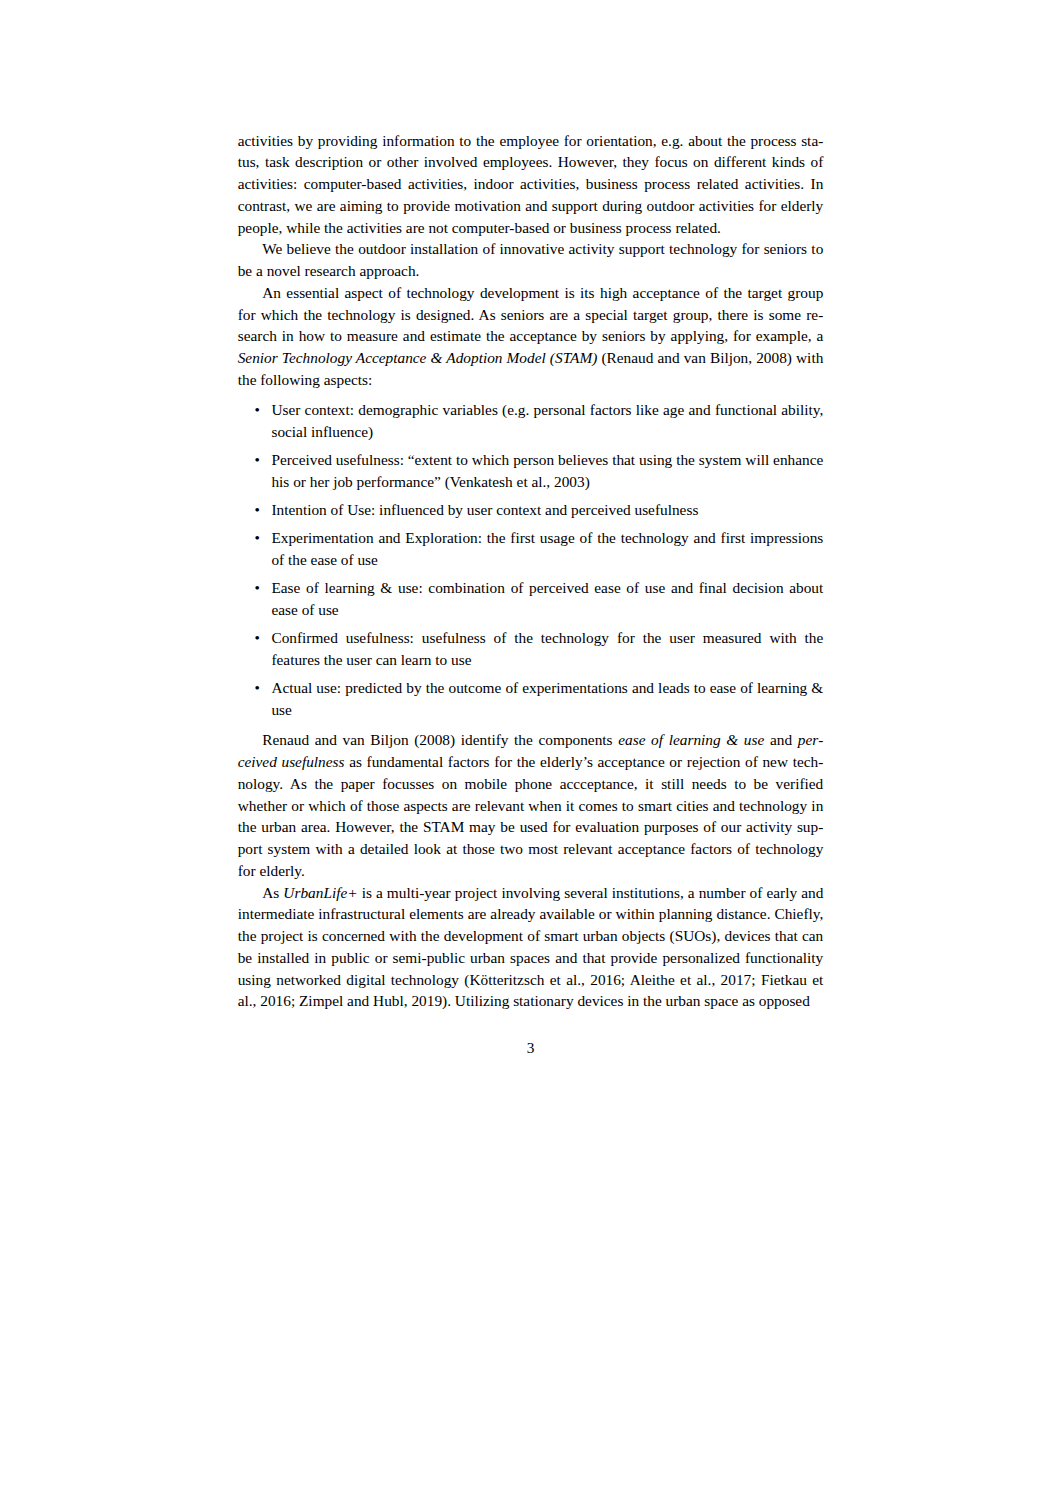activities by providing information to the employee for orientation, e.g. about the process status, task description or other involved employees. However, they focus on different kinds of activities: computer-based activities, indoor activities, business process related activities. In contrast, we are aiming to provide motivation and support during outdoor activities for elderly people, while the activities are not computer-based or business process related.
We believe the outdoor installation of innovative activity support technology for seniors to be a novel research approach.
An essential aspect of technology development is its high acceptance of the target group for which the technology is designed. As seniors are a special target group, there is some research in how to measure and estimate the acceptance by seniors by applying, for example, a Senior Technology Acceptance & Adoption Model (STAM) (Renaud and van Biljon, 2008) with the following aspects:
User context: demographic variables (e.g. personal factors like age and functional ability, social influence)
Perceived usefulness: “extent to which person believes that using the system will enhance his or her job performance” (Venkatesh et al., 2003)
Intention of Use: influenced by user context and perceived usefulness
Experimentation and Exploration: the first usage of the technology and first impressions of the ease of use
Ease of learning & use: combination of perceived ease of use and final decision about ease of use
Confirmed usefulness: usefulness of the technology for the user measured with the features the user can learn to use
Actual use: predicted by the outcome of experimentations and leads to ease of learning & use
Renaud and van Biljon (2008) identify the components ease of learning & use and perceived usefulness as fundamental factors for the elderly’s acceptance or rejection of new technology. As the paper focusses on mobile phone accceptance, it still needs to be verified whether or which of those aspects are relevant when it comes to smart cities and technology in the urban area. However, the STAM may be used for evaluation purposes of our activity support system with a detailed look at those two most relevant acceptance factors of technology for elderly.
As UrbanLife+ is a multi-year project involving several institutions, a number of early and intermediate infrastructural elements are already available or within planning distance. Chiefly, the project is concerned with the development of smart urban objects (SUOs), devices that can be installed in public or semi-public urban spaces and that provide personalized functionality using networked digital technology (Kötteritzsch et al., 2016; Aleithe et al., 2017; Fietkau et al., 2016; Zimpel and Hubl, 2019). Utilizing stationary devices in the urban space as opposed
3